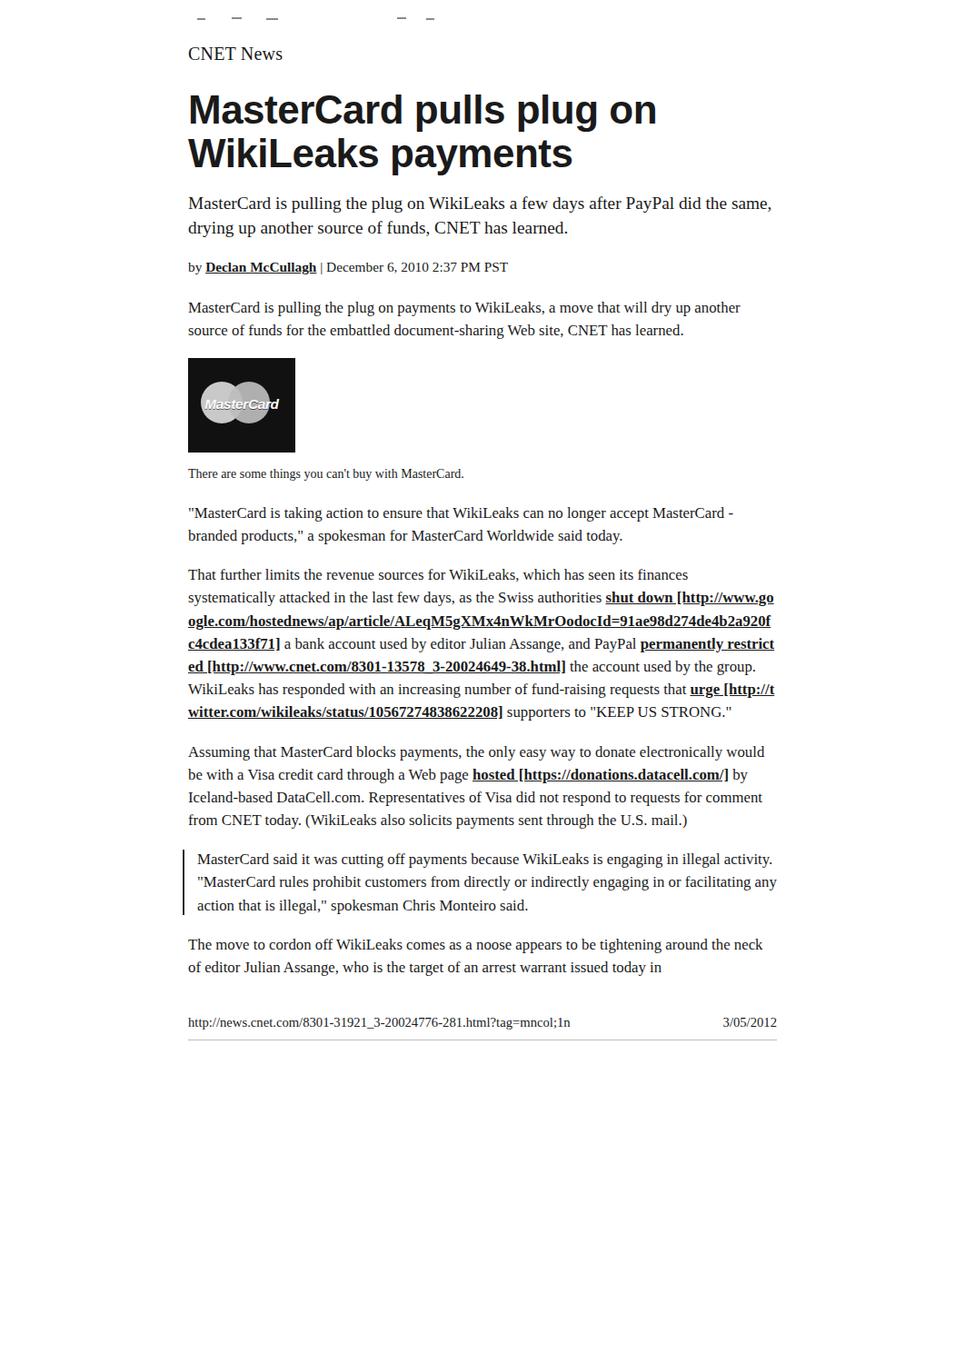CNET News
MasterCard pulls plug on
WikiLeaks payments
MasterCard is pulling the plug on WikiLeaks a few days after PayPal did the same, drying up another source of funds, CNET has learned.
by Declan McCullagh | December 6, 2010 2:37 PM PST
MasterCard is pulling the plug on payments to WikiLeaks, a move that will dry up another source of funds for the embattled document-sharing Web site, CNET has learned.
MasterCard
There are some things you can't buy with MasterCard.
"MasterCard is taking action to ensure that WikiLeaks can no longer accept MasterCard -branded products," a spokesman for MasterCard Worldwide said today.
That further limits the revenue sources for WikiLeaks, which has seen its finances systematically attacked in the last few days, as the Swiss authorities shut down [http://www.google.com/hostednews/ap/article/ALeqM5gXMx4nWkMrOodocId=91ae98d274de4b2a920fc4cdea133f71] a bank account used by editor Julian Assange, and PayPal permanently restricted [http://www.cnet.com/8301-13578_3-20024649-38.html] the account used by the group. WikiLeaks has responded with an increasing number of fund-raising requests that urge [http://twitter.com/wikileaks/status/10567274838622208] supporters to "KEEP US STRONG."
Assuming that MasterCard blocks payments, the only easy way to donate electronically would be with a Visa credit card through a Web page hosted [https://donations.datacell.com/] by Iceland-based DataCell.com. Representatives of Visa did not respond to requests for comment from CNET today. (WikiLeaks also solicits payments sent through the U.S. mail.)
MasterCard said it was cutting off payments because WikiLeaks is engaging in illegal activity. "MasterCard rules prohibit customers from directly or indirectly engaging in or facilitating any action that is illegal," spokesman Chris Monteiro said.
The move to cordon off WikiLeaks comes as a noose appears to be tightening around the neck of editor Julian Assange, who is the target of an arrest warrant issued today in
http://news.cnet.com/8301-31921_3-20024776-281.html?tag=mncol;1n
3/05/2012